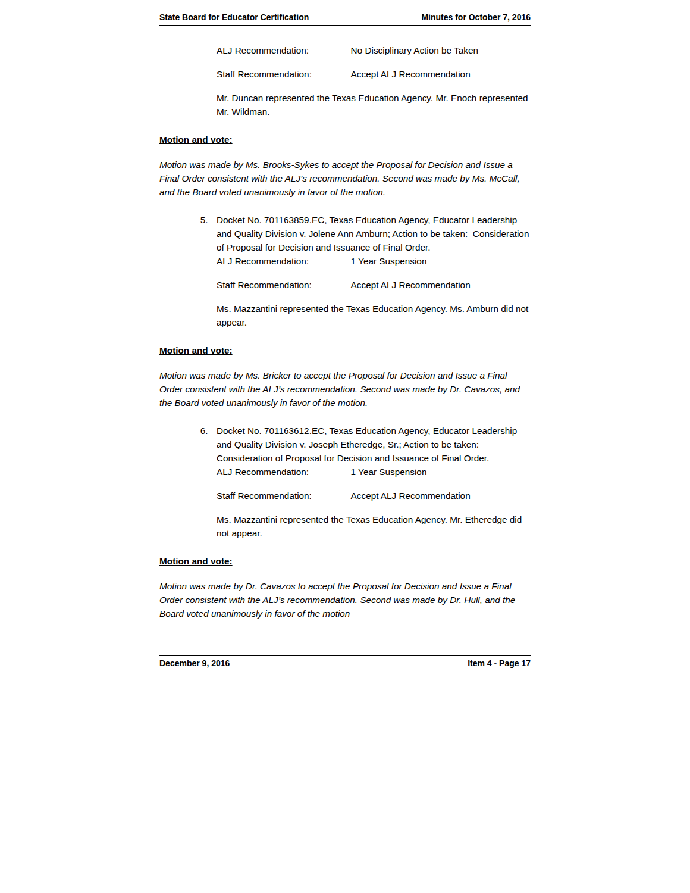State Board for Educator Certification Minutes for October 7, 2016
ALJ Recommendation: No Disciplinary Action be Taken
Staff Recommendation: Accept ALJ Recommendation
Mr. Duncan represented the Texas Education Agency. Mr. Enoch represented Mr. Wildman.
Motion and vote:
Motion was made by Ms. Brooks-Sykes to accept the Proposal for Decision and Issue a Final Order consistent with the ALJ’s recommendation. Second was made by Ms. McCall, and the Board voted unanimously in favor of the motion.
5.
Docket No. 701163859.EC, Texas Education Agency, Educator Leadership and Quality Division v. Jolene Ann Amburn; Action to be taken: Consideration of Proposal for Decision and Issuance of Final Order.
ALJ Recommendation: 1 Year Suspension
Staff Recommendation: Accept ALJ Recommendation
Ms. Mazzantini represented the Texas Education Agency. Ms. Amburn did not appear.
Motion and vote:
Motion was made by Ms. Bricker to accept the Proposal for Decision and Issue a Final Order consistent with the ALJ’s recommendation. Second was made by Dr. Cavazos, and the Board voted unanimously in favor of the motion.
6.
Docket No. 701163612.EC, Texas Education Agency, Educator Leadership and Quality Division v. Joseph Etheredge, Sr.; Action to be taken: Consideration of Proposal for Decision and Issuance of Final Order.
ALJ Recommendation: 1 Year Suspension
Staff Recommendation: Accept ALJ Recommendation
Ms. Mazzantini represented the Texas Education Agency. Mr. Etheredge did not appear.
Motion and vote:
Motion was made by Dr. Cavazos to accept the Proposal for Decision and Issue a Final Order consistent with the ALJ’s recommendation. Second was made by Dr. Hull, and the Board voted unanimously in favor of the motion
December 9, 2016 Item 4 - Page 17